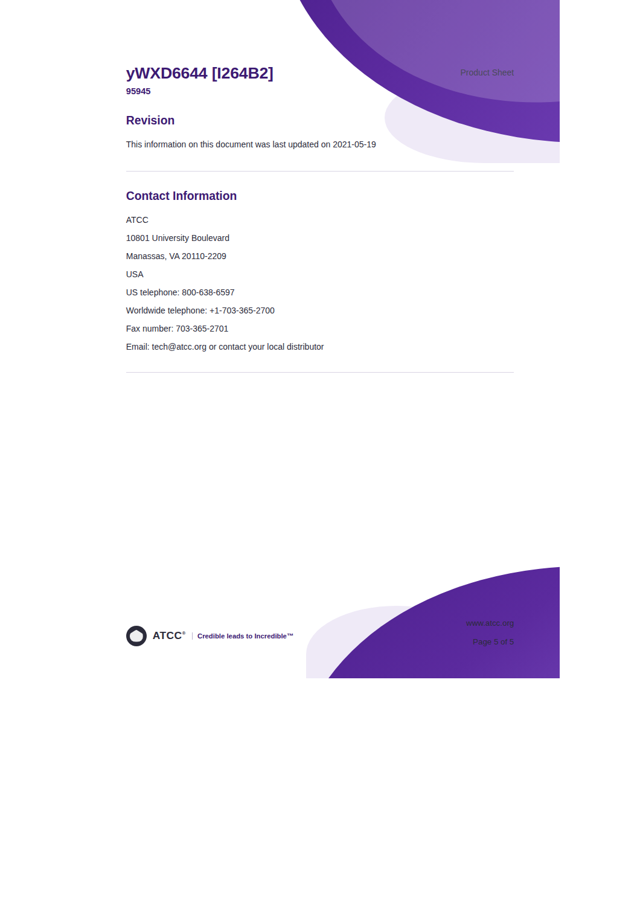yWXD6644 [I264B2]
95945
Product Sheet
Revision
This information on this document was last updated on 2021-05-19
Contact Information
ATCC
10801 University Boulevard
Manassas, VA 20110-2209
USA
US telephone: 800-638-6597
Worldwide telephone: +1-703-365-2700
Fax number: 703-365-2701
Email: tech@atcc.org or contact your local distributor
ATCC®
Credible leads to Incredible™
www.atcc.org
Page 5 of 5